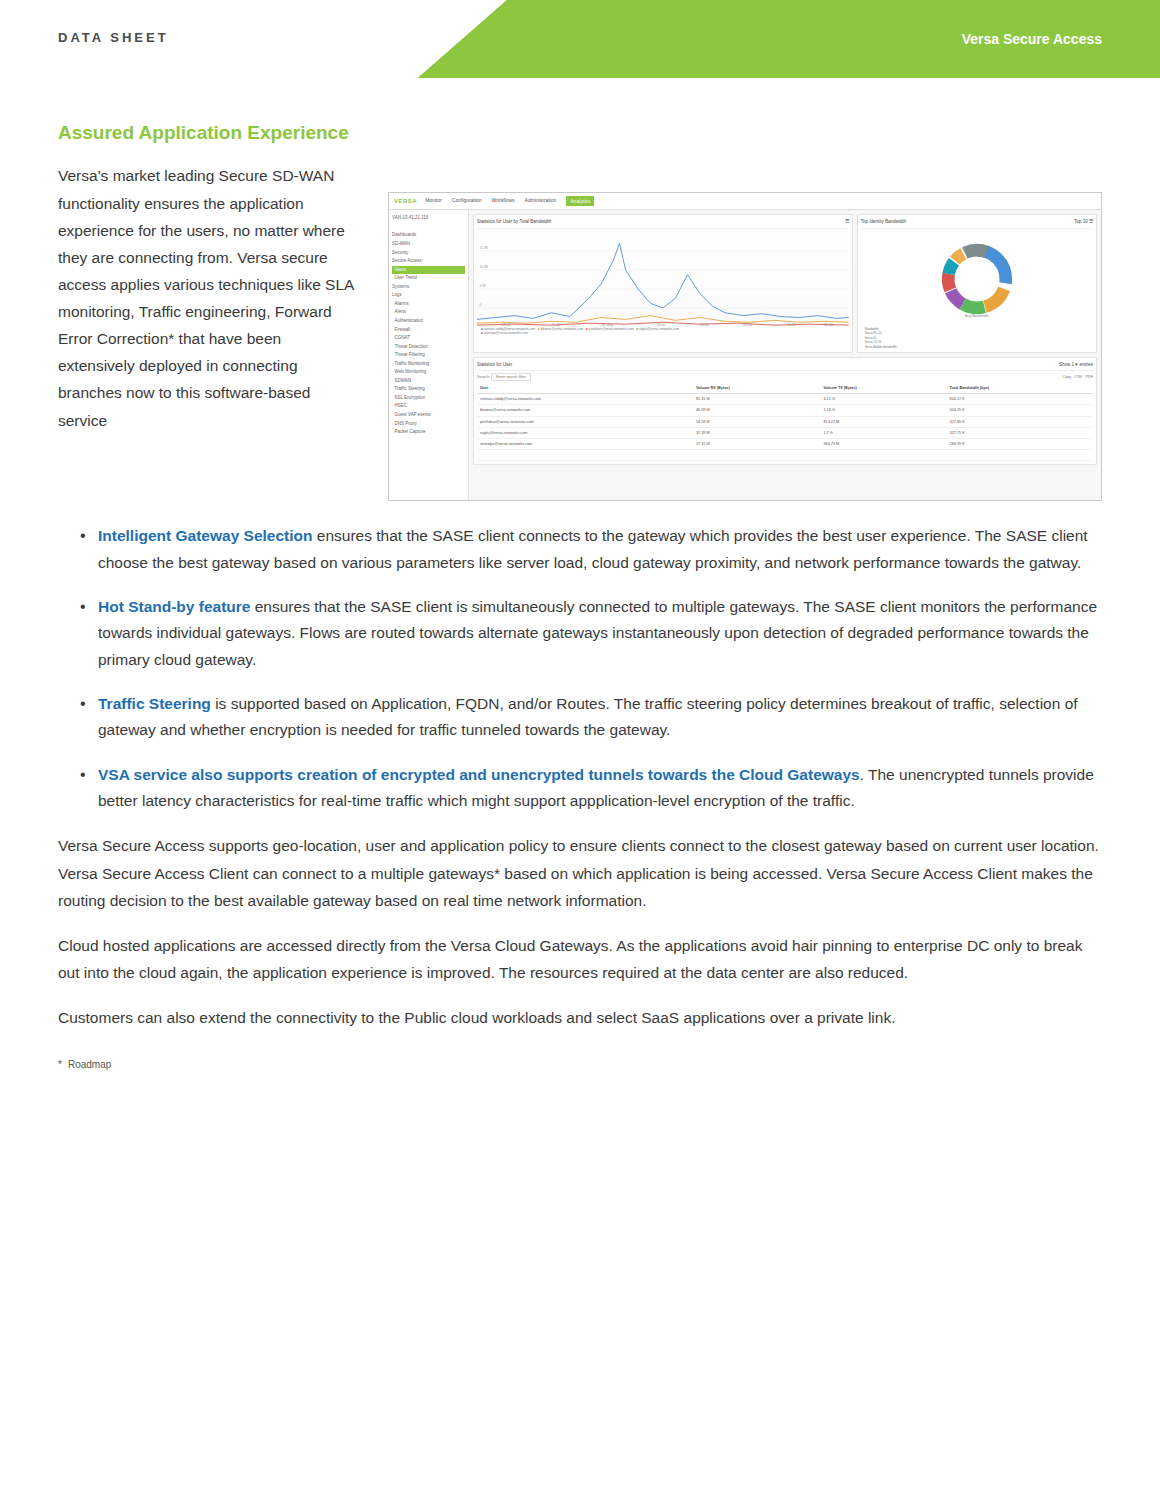DATA SHEET
Versa Secure Access
Assured Application Experience
Versa's market leading Secure SD-WAN functionality ensures the application experience for the users, no matter where they are connecting from. Versa secure access applies various techniques like SLA monitoring, Traffic engineering, Forward Error Correction* that have been extensively deployed in con­necting branches now to this software-based service
VERSA
Monitor Configuration Workflows Administration Analytics
VAN-10.41.21.116
Dashboards
SD-WAN
Security
Secure Access
Users
User Trend
Systems
Logs
Alarms
Alerts
Authentication
Firewall
CGNAT
Threat Detection
Threat Filtering
Traffic Monitoring
Web Monitoring
SDWAN
Traffic Steering
SSL Encryption
HSEC
Guest VAP events
DNS Proxy
Packet Capture
Statistics for User by Total Bandwidth☰
15 M 10 M 5 M 0 18:00 21:00 26. May 03:00 06:00 09:00 12:00 15:00
■ srinivas.reddy@versa-networks.com ■ bkumar@versa-networks.com ■ parthiban@versa-networks.com ■ raghu@versa-networks.com
■ unmalpe@versa-networks.com
Top Identity Bandwidth Top 10 ☰
Avg Bandwidth
Bandwidth
Versa-PC-01
Versa-DL
Versa-TX-01
Versa-Mobile-bandwidth
Statistics for User Show 1 ▾ entries
Search: Enter search filter
Copy CSV PDF
| User | Volume RX (Bytes) | Volume TX (Bytes) | Total Bandwidth (bps) |
| --- | --- | --- | --- |
| srinivas.reddy@versa-networks.com | 81.31 M | 4.21 G | 844.17 K |
| bkumar@versa-networks.com | 46.58 M | 1.16 G | 404.29 K |
| parthiban@versa-networks.com | 54.93 M | 814.22 M | 327.89 K |
| raghu@versa-networks.com | 31.39 M | 1.7 G | 327.75 K |
| unmalpe@versa-networks.com | 27.31 M | 964.79 M | 284.99 K |
Intelligent Gateway Selection ensures that the SASE client connects to the gateway which provides the best user experience. The SASE client choose the best gateway based on various parameters like server load, cloud gateway proximity, and network performance towards the gatway.
Hot Stand-by feature ensures that the SASE client is simultaneously connected to multiple gateways. The SASE client monitors the performance towards individual gateways. Flows are routed towards alternate gateways instantaneously upon detection of degraded performance towards the primary cloud gateway.
Traffic Steering is supported based on Application, FQDN, and/or Routes. The traffic steering policy determines breakout of traffic, selection of gateway and whether encryption is needed for traffic tunneled towards the gateway.
VSA service also supports creation of encrypted and unencrypted tunnels towards the Cloud Gateways. The unencrypted tunnels provide better latency characteristics for real-time traffic which might support appplication-level encryption of the traffic.
Versa Secure Access supports geo-location, user and application policy to ensure clients connect to the closest gateway based on current user location. Versa Secure Access Client can connect to a multiple gateways* based on which application is being accessed. Versa Secure Access Client makes the routing decision to the best available gateway based on real time network information.
Cloud hosted applications are accessed directly from the Versa Cloud Gateways. As the applications avoid hair pinning to enterprise DC only to break out into the cloud again, the application experience is improved. The resources required at the data center are also reduced.
Customers can also extend the connectivity to the Public cloud workloads and select SaaS applications over a private link.
*Roadmap